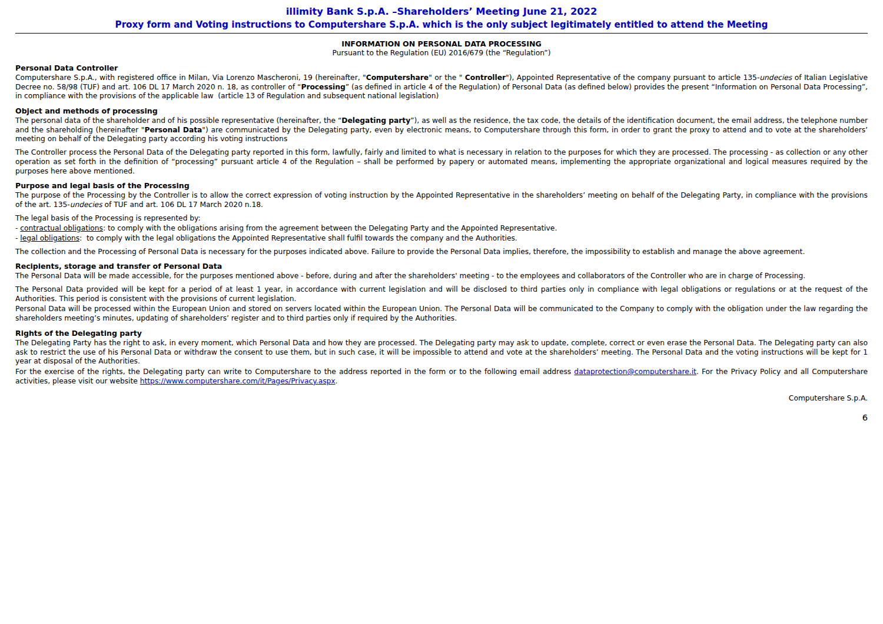illimity Bank S.p.A. –Shareholders’ Meeting June 21, 2022
Proxy form and Voting instructions to Computershare S.p.A. which is the only subject legitimately entitled to attend the Meeting
INFORMATION ON PERSONAL DATA PROCESSING
Pursuant to the Regulation (EU) 2016/679 (the “Regulation”)
Personal Data Controller
Computershare S.p.A., with registered office in Milan, Via Lorenzo Mascheroni, 19 (hereinafter, "Computershare" or the " Controller"), Appointed Representative of the company pursuant to article 135-undecies of Italian Legislative Decree no. 58/98 (TUF) and art. 106 DL 17 March 2020 n. 18, as controller of “Processing” (as defined in article 4 of the Regulation) of Personal Data (as defined below) provides the present “Information on Personal Data Processing”, in compliance with the provisions of the applicable law (article 13 of Regulation and subsequent national legislation)
Object and methods of processing
The personal data of the shareholder and of his possible representative (hereinafter, the “Delegating party”), as well as the residence, the tax code, the details of the identification document, the email address, the telephone number and the shareholding (hereinafter "Personal Data") are communicated by the Delegating party, even by electronic means, to Computershare through this form, in order to grant the proxy to attend and to vote at the shareholders’ meeting on behalf of the Delegating party according his voting instructions
The Controller process the Personal Data of the Delegating party reported in this form, lawfully, fairly and limited to what is necessary in relation to the purposes for which they are processed. The processing - as collection or any other operation as set forth in the definition of “processing” pursuant article 4 of the Regulation – shall be performed by papery or automated means, implementing the appropriate organizational and logical measures required by the purposes here above mentioned.
Purpose and legal basis of the Processing
The purpose of the Processing by the Controller is to allow the correct expression of voting instruction by the Appointed Representative in the shareholders’ meeting on behalf of the Delegating Party, in compliance with the provisions of the art. 135-undecies of TUF and art. 106 DL 17 March 2020 n.18.
The legal basis of the Processing is represented by:
- contractual obligations: to comply with the obligations arising from the agreement between the Delegating Party and the Appointed Representative.
- legal obligations: to comply with the legal obligations the Appointed Representative shall fulfil towards the company and the Authorities.
The collection and the Processing of Personal Data is necessary for the purposes indicated above. Failure to provide the Personal Data implies, therefore, the impossibility to establish and manage the above agreement.
Recipients, storage and transfer of Personal Data
The Personal Data will be made accessible, for the purposes mentioned above - before, during and after the shareholders' meeting - to the employees and collaborators of the Controller who are in charge of Processing.
The Personal Data provided will be kept for a period of at least 1 year, in accordance with current legislation and will be disclosed to third parties only in compliance with legal obligations or regulations or at the request of the Authorities. This period is consistent with the provisions of current legislation.
Personal Data will be processed within the European Union and stored on servers located within the European Union. The Personal Data will be communicated to the Company to comply with the obligation under the law regarding the shareholders meeting’s minutes, updating of shareholders’ register and to third parties only if required by the Authorities.
Rights of the Delegating party
The Delegating Party has the right to ask, in every moment, which Personal Data and how they are processed. The Delegating party may ask to update, complete, correct or even erase the Personal Data. The Delegating party can also ask to restrict the use of his Personal Data or withdraw the consent to use them, but in such case, it will be impossible to attend and vote at the shareholders’ meeting. The Personal Data and the voting instructions will be kept for 1 year at disposal of the Authorities.
For the exercise of the rights, the Delegating party can write to Computershare to the address reported in the form or to the following email address dataprotection@computershare.it. For the Privacy Policy and all Computershare activities, please visit our website https://www.computershare.com/it/Pages/Privacy.aspx.
Computershare S.p.A.
6